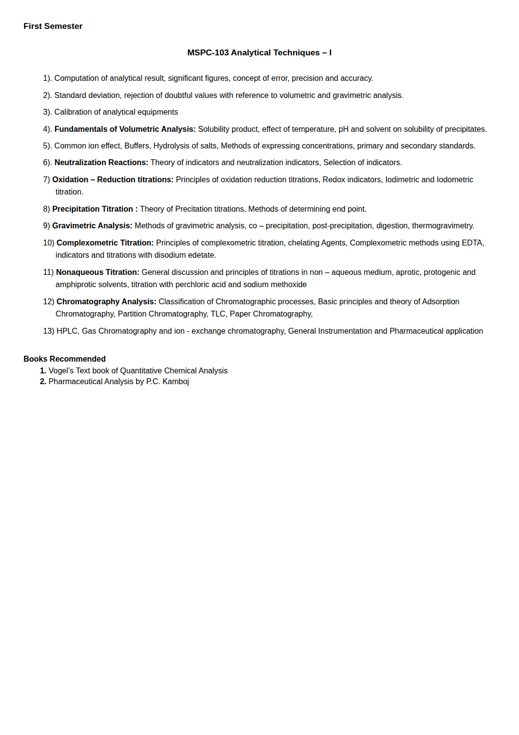First Semester
MSPC-103 Analytical Techniques – I
1). Computation of analytical result, significant figures, concept of error, precision and accuracy.
2). Standard deviation, rejection of doubtful values with reference to volumetric and gravimetric analysis.
3). Calibration of analytical equipments
4). Fundamentals of Volumetric Analysis: Solubility product, effect of temperature, pH and solvent on solubility of precipitates.
5). Common ion effect, Buffers, Hydrolysis of salts, Methods of expressing concentrations, primary and secondary standards.
6). Neutralization Reactions: Theory of indicators and neutralization indicators, Selection of indicators.
7) Oxidation – Reduction titrations: Principles of oxidation reduction titrations, Redox indicators, Iodimetric and Iodometric titration.
8) Precipitation Titration : Theory of Precitation titrations, Methods of determining end point.
9) Gravimetric Analysis: Methods of gravimetric analysis, co – precipitation, post-precipitation, digestion, thermogravimetry.
10) Complexometric Titration: Principles of complexometric titration, chelating Agents, Complexometric methods using EDTA, indicators and titrations with disodium edetate.
11) Nonaqueous Titration: General discussion and principles of titrations in non – aqueous medium, aprotic, protogenic and amphiprotic solvents, titration with perchloric acid and sodium methoxide
12) Chromatography Analysis: Classification of Chromatographic processes, Basic principles and theory of Adsorption Chromatography, Partition Chromatography, TLC, Paper Chromatography,
13) HPLC, Gas Chromatography and ion - exchange chromatography, General Instrumentation and Pharmaceutical application
Books Recommended
Vogel’s Text book of Quantitative Chemical Analysis
Pharmaceutical Analysis by P.C. Kamboj